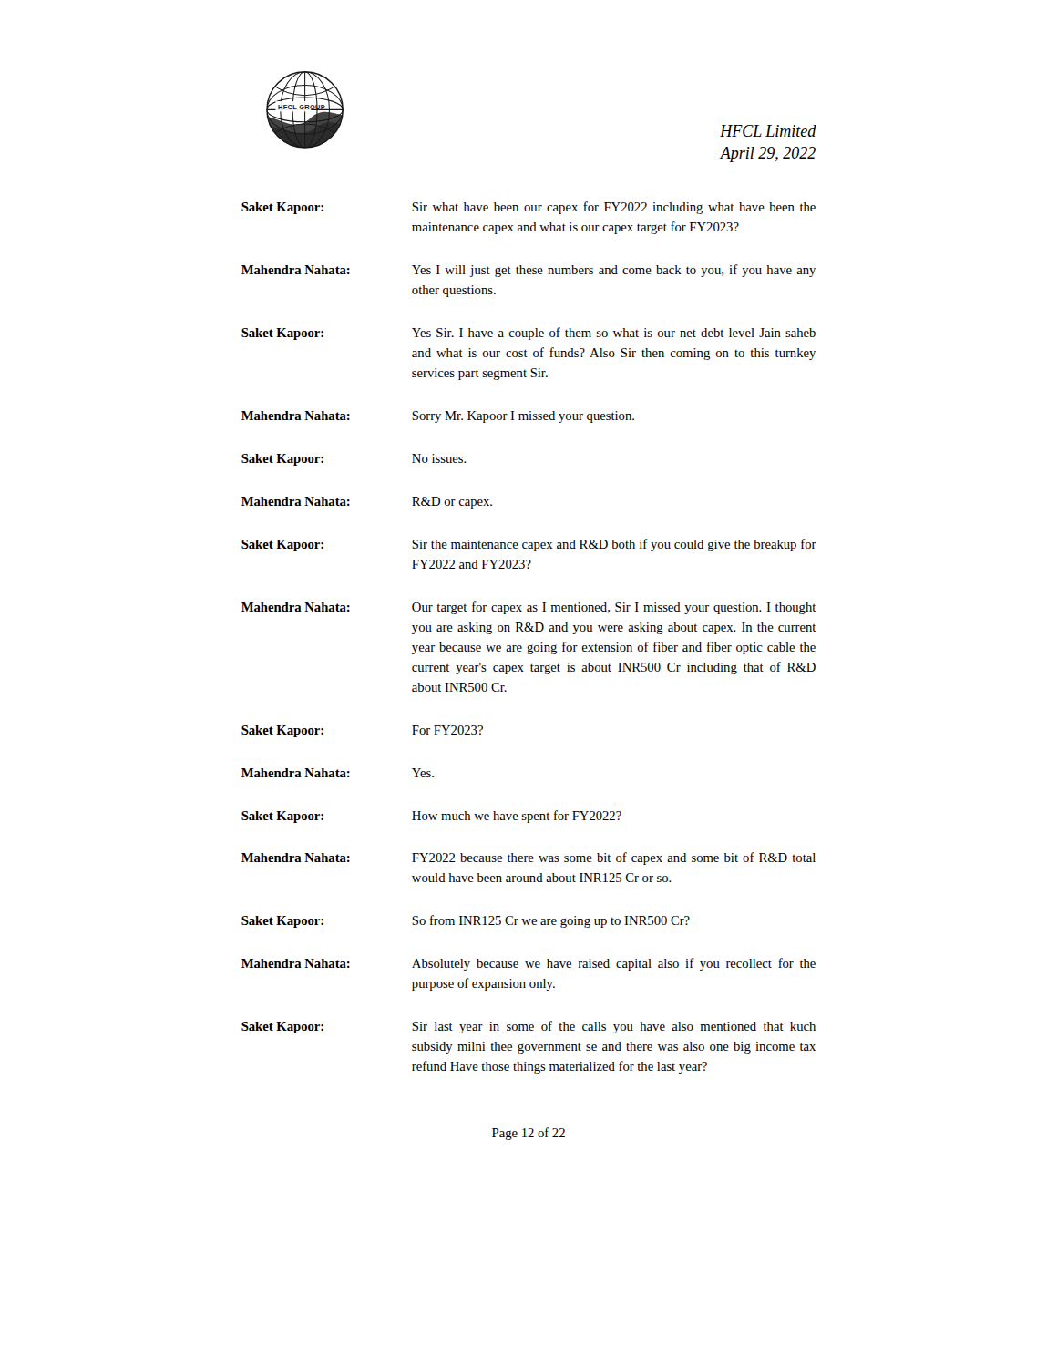HFCL GROUP
HFCL Limited
April 29, 2022
Saket Kapoor:
Sir what have been our capex for FY2022 including what have been the maintenance capex and what is our capex target for FY2023?
Mahendra Nahata:
Yes I will just get these numbers and come back to you, if you have any other questions.
Saket Kapoor:
Yes Sir. I have a couple of them so what is our net debt level Jain saheb and what is our cost of funds? Also Sir then coming on to this turnkey services part segment Sir.
Mahendra Nahata:
Sorry Mr. Kapoor I missed your question.
Saket Kapoor:
No issues.
Mahendra Nahata:
R&D or capex.
Saket Kapoor:
Sir the maintenance capex and R&D both if you could give the breakup for FY2022 and FY2023?
Mahendra Nahata:
Our target for capex as I mentioned, Sir I missed your question. I thought you are asking on R&D and you were asking about capex. In the current year because we are going for extension of fiber and fiber optic cable the current year's capex target is about INR500 Cr including that of R&D about INR500 Cr.
Saket Kapoor:
For FY2023?
Mahendra Nahata:
Yes.
Saket Kapoor:
How much we have spent for FY2022?
Mahendra Nahata:
FY2022 because there was some bit of capex and some bit of R&D total would have been around about INR125 Cr or so.
Saket Kapoor:
So from INR125 Cr we are going up to INR500 Cr?
Mahendra Nahata:
Absolutely because we have raised capital also if you recollect for the purpose of expansion only.
Saket Kapoor:
Sir last year in some of the calls you have also mentioned that kuch subsidy milni thee government se and there was also one big income tax refund Have those things materialized for the last year?
Page 12 of 22